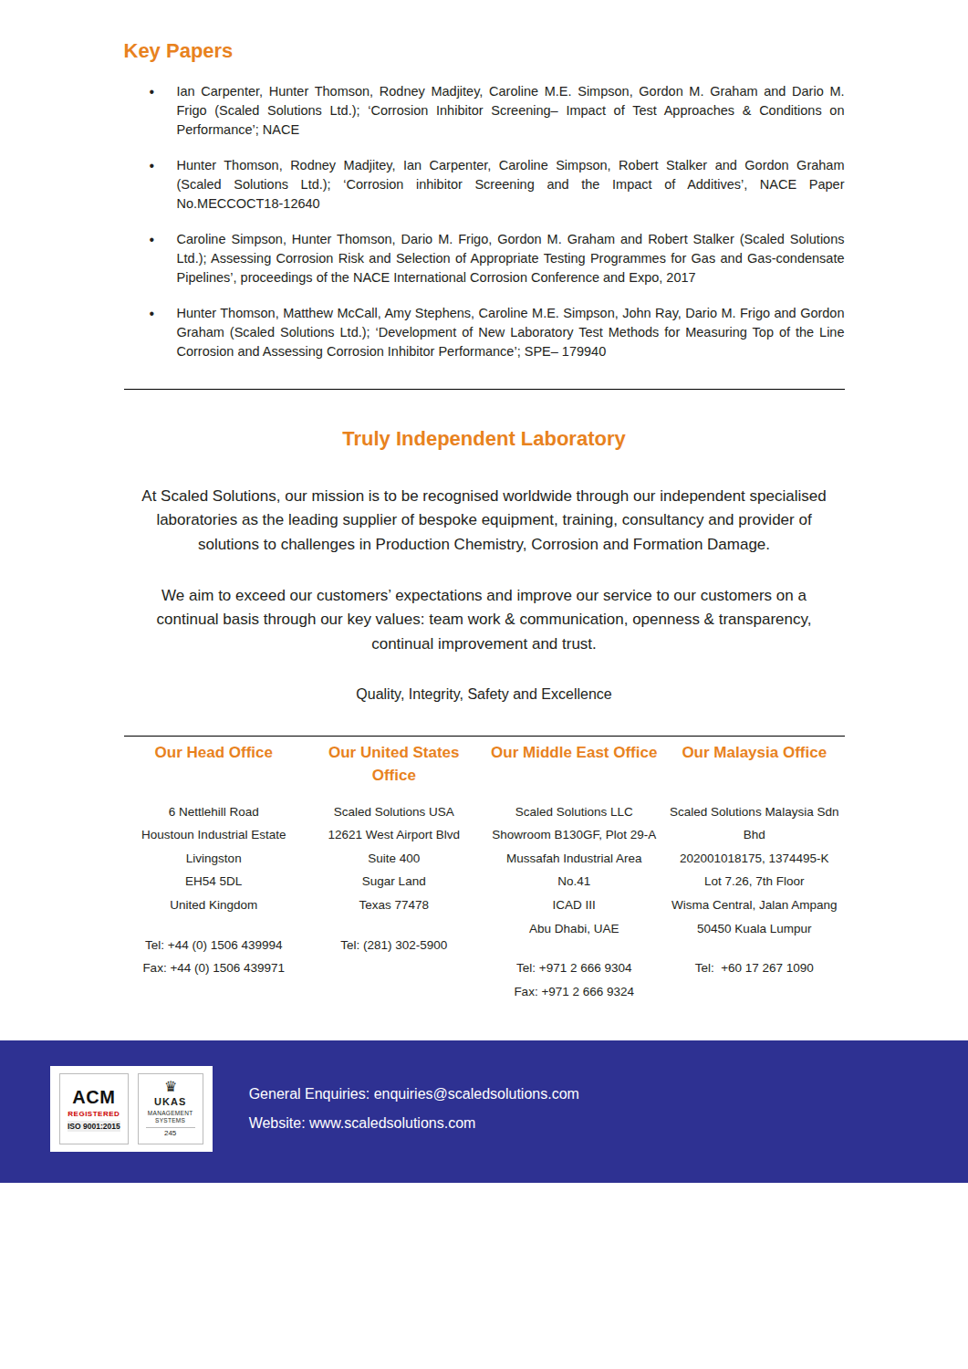Key Papers
Ian Carpenter, Hunter Thomson, Rodney Madjitey, Caroline M.E. Simpson, Gordon M. Graham and Dario M. Frigo (Scaled Solutions Ltd.); ‘Corrosion Inhibitor Screening– Impact of Test Approaches & Conditions on Performance’; NACE
Hunter Thomson, Rodney Madjitey, Ian Carpenter, Caroline Simpson, Robert Stalker and Gordon Graham (Scaled Solutions Ltd.); ‘Corrosion inhibitor Screening and the Impact of Additives’, NACE Paper No.MECCOCT18-12640
Caroline Simpson, Hunter Thomson, Dario M. Frigo, Gordon M. Graham and Robert Stalker (Scaled Solutions Ltd.); Assessing Corrosion Risk and Selection of Appropriate Testing Programmes for Gas and Gas-condensate Pipelines’, proceedings of the NACE International Corrosion Conference and Expo, 2017
Hunter Thomson, Matthew McCall, Amy Stephens, Caroline M.E. Simpson, John Ray, Dario M. Frigo and Gordon Graham (Scaled Solutions Ltd.); ‘Development of New Laboratory Test Methods for Measuring Top of the Line Corrosion and Assessing Corrosion Inhibitor Performance’; SPE– 179940
Truly Independent Laboratory
At Scaled Solutions, our mission is to be recognised worldwide through our independent specialised laboratories as the leading supplier of bespoke equipment, training, consultancy and provider of solutions to challenges in Production Chemistry, Corrosion and Formation Damage.
We aim to exceed our customers’ expectations and improve our service to our customers on a continual basis through our key values: team work & communication, openness & transparency, continual improvement and trust.
Quality, Integrity, Safety and Excellence
| Our Head Office | Our United States Office | Our Middle East Office | Our Malaysia Office |
| --- | --- | --- | --- |
| 6 Nettlehill Road Houstoun Industrial Estate Livingston EH54 5DL United Kingdom Tel: +44 (0) 1506 439994 Fax: +44 (0) 1506 439971 | Scaled Solutions USA 12621 West Airport Blvd Suite 400 Sugar Land Texas 77478 Tel: (281) 302-5900 | Scaled Solutions LLC Showroom B130GF, Plot 29-A Mussafah Industrial Area No.41 ICAD III Abu Dhabi, UAE Tel: +971 2 666 9304 Fax: +971 2 666 9324 | Scaled Solutions Malaysia Sdn Bhd 202001018175, 1374495-K Lot 7.26, 7th Floor Wisma Central, Jalan Ampang 50450 Kuala Lumpur Tel: +60 17 267 1090 |
ACM
REGISTERED
ISO 9001:2015
♛
UKAS
MANAGEMENT
SYSTEMS
245
General Enquiries: enquiries@scaledsolutions.com
Website: www.scaledsolutions.com